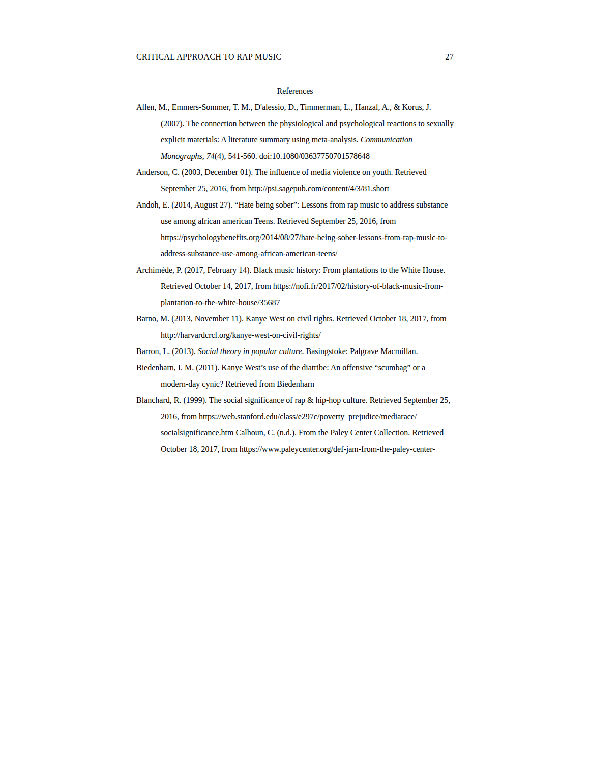Critical Approach to Rap Music 27
References
Allen, M., Emmers-Sommer, T. M., D'alessio, D., Timmerman, L., Hanzal, A., & Korus, J. (2007). The connection between the physiological and psychological reactions to sexually explicit materials: A literature summary using meta-analysis. Communication Monographs, 74(4), 541-560. doi:10.1080/03637750701578648
Anderson, C. (2003, December 01). The influence of media violence on youth. Retrieved September 25, 2016, from http://psi.sagepub.com/content/4/3/81.short
Andoh, E. (2014, August 27). “Hate being sober”: Lessons from rap music to address substance use among african american Teens. Retrieved September 25, 2016, from https://psychologybenefits.org/2014/08/27/hate-being-sober-lessons-from-rap-music-to-address-substance-use-among-african-american-teens/
Archimède, P. (2017, February 14). Black music history: From plantations to the White House. Retrieved October 14, 2017, from https://nofi.fr/2017/02/history-of-black-music-from-plantation-to-the-white-house/35687
Barno, M. (2013, November 11). Kanye West on civil rights. Retrieved October 18, 2017, from http://harvardcrcl.org/kanye-west-on-civil-rights/
Barron, L. (2013). Social theory in popular culture. Basingstoke: Palgrave Macmillan.
Biedenharn, I. M. (2011). Kanye West’s use of the diatribe: An offensive “scumbag” or a modern-day cynic? Retrieved from Biedenharn
Blanchard, R. (1999). The social significance of rap & hip-hop culture. Retrieved September 25, 2016, from https://web.stanford.edu/class/e297c/poverty_prejudice/mediarace/ socialsignificance.htm Calhoun, C. (n.d.). From the Paley Center Collection. Retrieved October 18, 2017, from https://www.paleycenter.org/def-jam-from-the-paley-center-